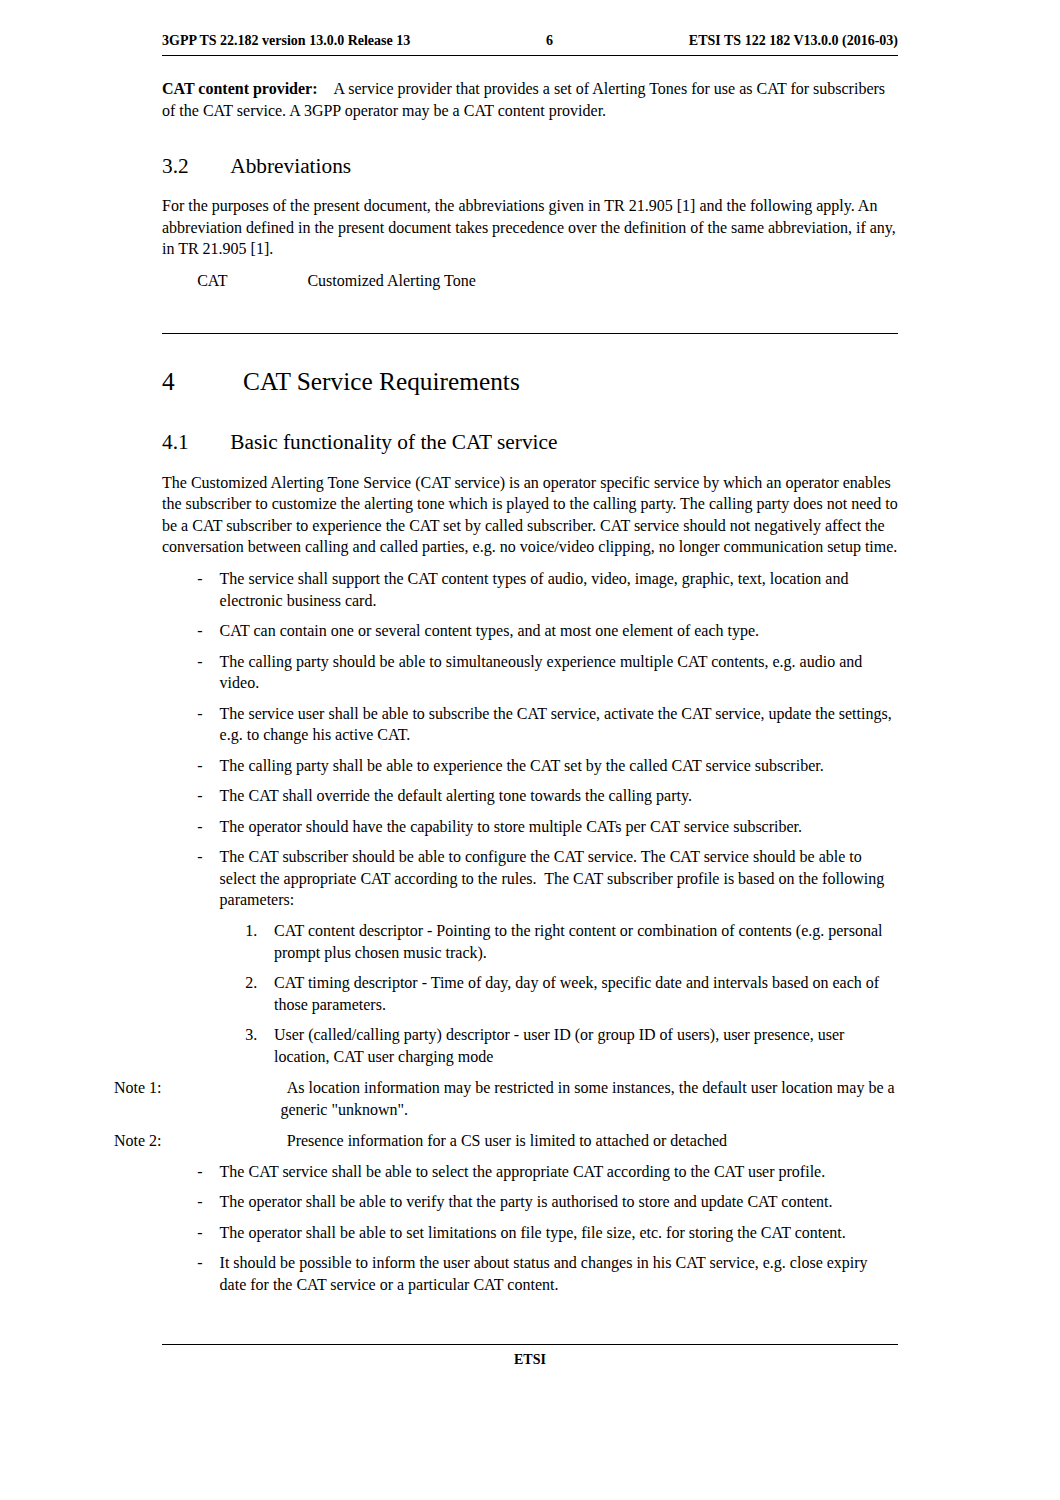3GPP TS 22.182 version 13.0.0 Release 13 6 ETSI TS 122 182 V13.0.0 (2016-03)
CAT content provider: A service provider that provides a set of Alerting Tones for use as CAT for subscribers of the CAT service. A 3GPP operator may be a CAT content provider.
3.2 Abbreviations
For the purposes of the present document, the abbreviations given in TR 21.905 [1] and the following apply. An abbreviation defined in the present document takes precedence over the definition of the same abbreviation, if any, in TR 21.905 [1].
CAT     Customized Alerting Tone
4 CAT Service Requirements
4.1 Basic functionality of the CAT service
The Customized Alerting Tone Service (CAT service) is an operator specific service by which an operator enables the subscriber to customize the alerting tone which is played to the calling party. The calling party does not need to be a CAT subscriber to experience the CAT set by called subscriber. CAT service should not negatively affect the conversation between calling and called parties, e.g. no voice/video clipping, no longer communication setup time.
The service shall support the CAT content types of audio, video, image, graphic, text, location and electronic business card.
CAT can contain one or several content types, and at most one element of each type.
The calling party should be able to simultaneously experience multiple CAT contents, e.g. audio and video.
The service user shall be able to subscribe the CAT service, activate the CAT service, update the settings, e.g. to change his active CAT.
The calling party shall be able to experience the CAT set by the called CAT service subscriber.
The CAT shall override the default alerting tone towards the calling party.
The operator should have the capability to store multiple CATs per CAT service subscriber.
The CAT subscriber should be able to configure the CAT service. The CAT service should be able to select the appropriate CAT according to the rules. The CAT subscriber profile is based on the following parameters:
CAT content descriptor - Pointing to the right content or combination of contents (e.g. personal prompt plus chosen music track).
CAT timing descriptor - Time of day, day of week, specific date and intervals based on each of those parameters.
User (called/calling party) descriptor - user ID (or group ID of users), user presence, user location, CAT user charging mode
Note 1: As location information may be restricted in some instances, the default user location may be a generic "unknown".
Note 2: Presence information for a CS user is limited to attached or detached
The CAT service shall be able to select the appropriate CAT according to the CAT user profile.
The operator shall be able to verify that the party is authorised to store and update CAT content.
The operator shall be able to set limitations on file type, file size, etc. for storing the CAT content.
It should be possible to inform the user about status and changes in his CAT service, e.g. close expiry date for the CAT service or a particular CAT content.
ETSI